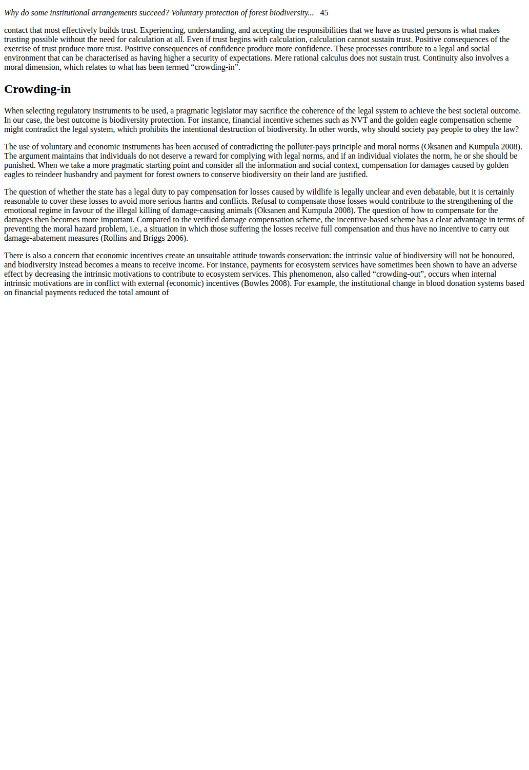Why do some institutional arrangements succeed? Voluntary protection of forest biodiversity... 45
contact that most effectively builds trust. Experiencing, understanding, and accepting the responsibilities that we have as trusted persons is what makes trusting possible without the need for calculation at all. Even if trust begins with calculation, calculation cannot sustain trust. Positive consequences of the exercise of trust produce more trust. Positive consequences of confidence produce more confidence. These processes contribute to a legal and social environment that can be characterised as having higher a security of expectations. Mere rational calculus does not sustain trust. Continuity also involves a moral dimension, which relates to what has been termed “crowding-in”.
Crowding-in
When selecting regulatory instruments to be used, a pragmatic legislator may sacrifice the coherence of the legal system to achieve the best societal outcome. In our case, the best outcome is biodiversity protection. For instance, financial incentive schemes such as NVT and the golden eagle compensation scheme might contradict the legal system, which prohibits the intentional destruction of biodiversity. In other words, why should society pay people to obey the law?
The use of voluntary and economic instruments has been accused of contradicting the polluter-pays principle and moral norms (Oksanen and Kumpula 2008). The argument maintains that individuals do not deserve a reward for complying with legal norms, and if an individual violates the norm, he or she should be punished. When we take a more pragmatic starting point and consider all the information and social context, compensation for damages caused by golden eagles to reindeer husbandry and payment for forest owners to conserve biodiversity on their land are justified.
The question of whether the state has a legal duty to pay compensation for losses caused by wildlife is legally unclear and even debatable, but it is certainly reasonable to cover these losses to avoid more serious harms and conflicts. Refusal to compensate those losses would contribute to the strengthening of the emotional regime in favour of the illegal killing of damage-causing animals (Oksanen and Kumpula 2008). The question of how to compensate for the damages then becomes more important. Compared to the verified damage compensation scheme, the incentive-based scheme has a clear advantage in terms of preventing the moral hazard problem, i.e., a situation in which those suffering the losses receive full compensation and thus have no incentive to carry out damage-abatement measures (Rollins and Briggs 2006).
There is also a concern that economic incentives create an unsuitable attitude towards conservation: the intrinsic value of biodiversity will not be honoured, and biodiversity instead becomes a means to receive income. For instance, payments for ecosystem services have sometimes been shown to have an adverse effect by decreasing the intrinsic motivations to contribute to ecosystem services. This phenomenon, also called “crowding-out”, occurs when internal intrinsic motivations are in conflict with external (economic) incentives (Bowles 2008). For example, the institutional change in blood donation systems based on financial payments reduced the total amount of